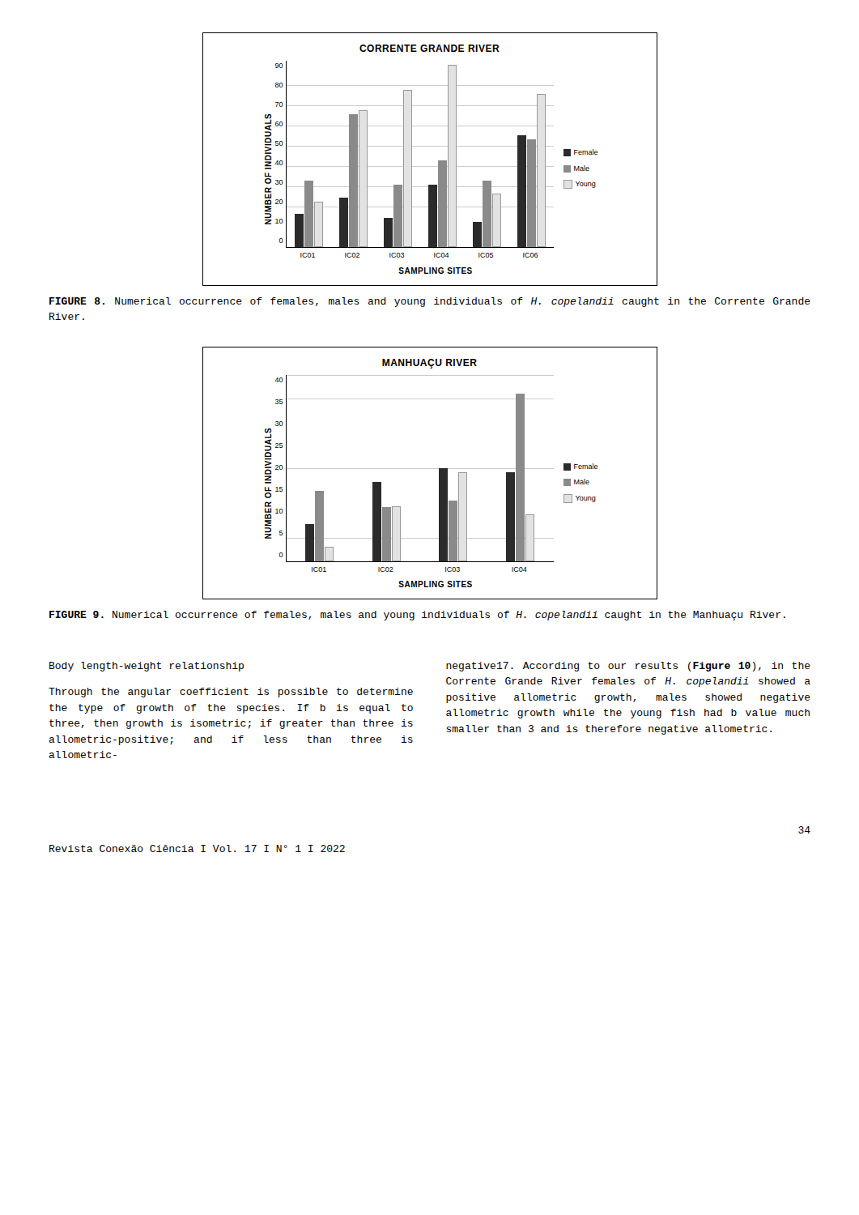CORRENTE GRANDE RIVER
NUMBER OF INDIVIDUALS
9080706050 403020100
IC01 IC02 IC03 IC04 IC05 IC06
SAMPLING SITES
Female
Male
Young
FIGURE 8. Numerical occurrence of females, males and young individuals of H. copelandii caught in the Corrente Grande River.
MANHUAÇU RIVER
NUMBER OF INDIVIDUALS
4035302520 151050
IC01 IC02 IC03 IC04
SAMPLING SITES
Female
Male
Young
FIGURE 9. Numerical occurrence of females, males and young individuals of H. copelandii caught in the Manhuaçu River.
Body length-weight relationship
Through the angular coefficient is possible to determine the type of growth of the species. If b is equal to three, then growth is isometric; if greater than three is allometric-positive; and if less than three is allometric-
negative17. According to our results (Figure 10), in the Corrente Grande River females of H. copelandii showed a positive allometric growth, males showed negative allometric growth while the young fish had b value much smaller than 3 and is therefore negative allometric.
34
Revista Conexão Ciência I Vol. 17 I N° 1 I 2022